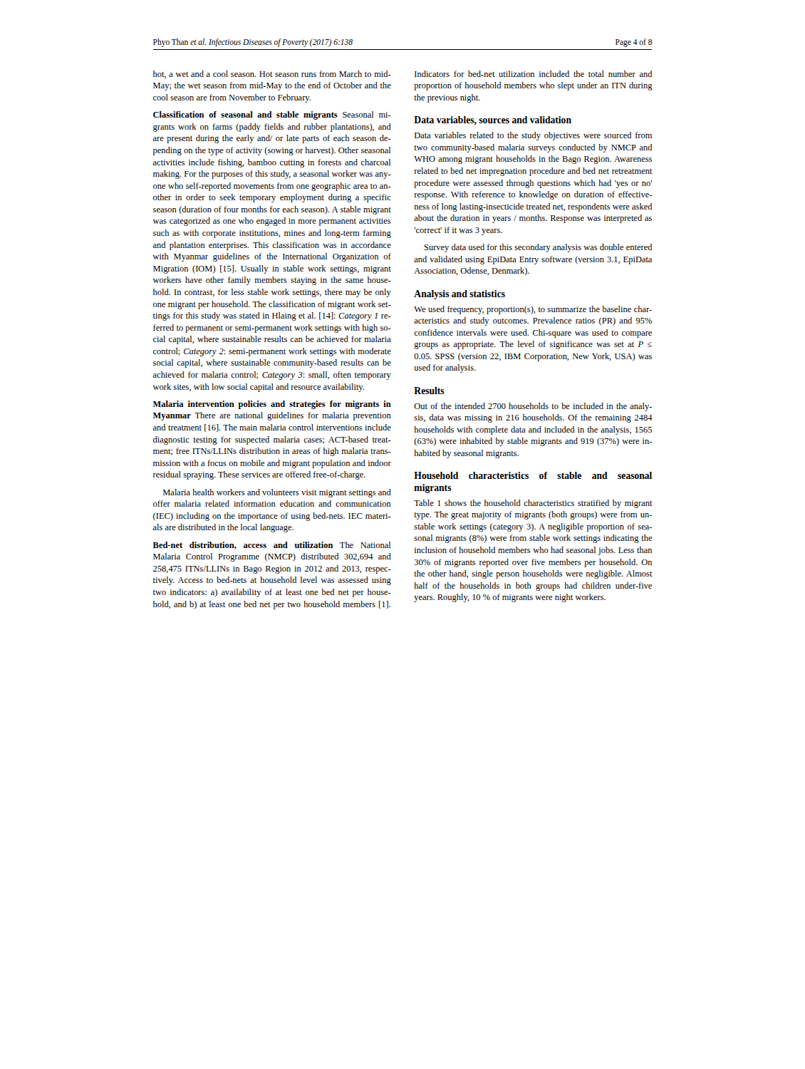Phyo Than et al. Infectious Diseases of Poverty (2017) 6:138
Page 4 of 8
hot, a wet and a cool season. Hot season runs from March to mid-May; the wet season from mid-May to the end of October and the cool season are from November to February.
Classification of seasonal and stable migrants Seasonal migrants work on farms (paddy fields and rubber plantations), and are present during the early and/ or late parts of each season depending on the type of activity (sowing or harvest). Other seasonal activities include fishing, bamboo cutting in forests and charcoal making. For the purposes of this study, a seasonal worker was anyone who self-reported movements from one geographic area to another in order to seek temporary employment during a specific season (duration of four months for each season). A stable migrant was categorized as one who engaged in more permanent activities such as with corporate institutions, mines and long-term farming and plantation enterprises. This classification was in accordance with Myanmar guidelines of the International Organization of Migration (IOM) [15]. Usually in stable work settings, migrant workers have other family members staying in the same household. In contrast, for less stable work settings, there may be only one migrant per household. The classification of migrant work settings for this study was stated in Hlaing et al. [14]: Category 1 referred to permanent or semi-permanent work settings with high social capital, where sustainable results can be achieved for malaria control; Category 2: semi-permanent work settings with moderate social capital, where sustainable community-based results can be achieved for malaria control; Category 3: small, often temporary work sites, with low social capital and resource availability.
Malaria intervention policies and strategies for migrants in Myanmar There are national guidelines for malaria prevention and treatment [16]. The main malaria control interventions include diagnostic testing for suspected malaria cases; ACT-based treatment; free ITNs/LLINs distribution in areas of high malaria transmission with a focus on mobile and migrant population and indoor residual spraying. These services are offered free-of-charge.
Malaria health workers and volunteers visit migrant settings and offer malaria related information education and communication (IEC) including on the importance of using bed-nets. IEC materials are distributed in the local language.
Bed-net distribution, access and utilization The National Malaria Control Programme (NMCP) distributed 302,694 and 258,475 ITNs/LLINs in Bago Region in 2012 and 2013, respectively. Access to bed-nets at household level was assessed using two indicators: a) availability of at least one bed net per household, and b) at least one bed net per two household members [1]. Indicators for bed-net utilization included the total number and proportion of household members who slept under an ITN during the previous night.
Data variables, sources and validation
Data variables related to the study objectives were sourced from two community-based malaria surveys conducted by NMCP and WHO among migrant households in the Bago Region. Awareness related to bed net impregnation procedure and bed net retreatment procedure were assessed through questions which had 'yes or no' response. With reference to knowledge on duration of effectiveness of long lasting-insecticide treated net, respondents were asked about the duration in years / months. Response was interpreted as 'correct' if it was 3 years.
Survey data used for this secondary analysis was double entered and validated using EpiData Entry software (version 3.1, EpiData Association, Odense, Denmark).
Analysis and statistics
We used frequency, proportion(s), to summarize the baseline characteristics and study outcomes. Prevalence ratios (PR) and 95% confidence intervals were used. Chi-square was used to compare groups as appropriate. The level of significance was set at P ≤ 0.05. SPSS (version 22, IBM Corporation, New York, USA) was used for analysis.
Results
Out of the intended 2700 households to be included in the analysis, data was missing in 216 households. Of the remaining 2484 households with complete data and included in the analysis, 1565 (63%) were inhabited by stable migrants and 919 (37%) were inhabited by seasonal migrants.
Household characteristics of stable and seasonal migrants
Table 1 shows the household characteristics stratified by migrant type. The great majority of migrants (both groups) were from unstable work settings (category 3). A negligible proportion of seasonal migrants (8%) were from stable work settings indicating the inclusion of household members who had seasonal jobs. Less than 30% of migrants reported over five members per household. On the other hand, single person households were negligible. Almost half of the households in both groups had children under-five years. Roughly, 10 % of migrants were night workers.